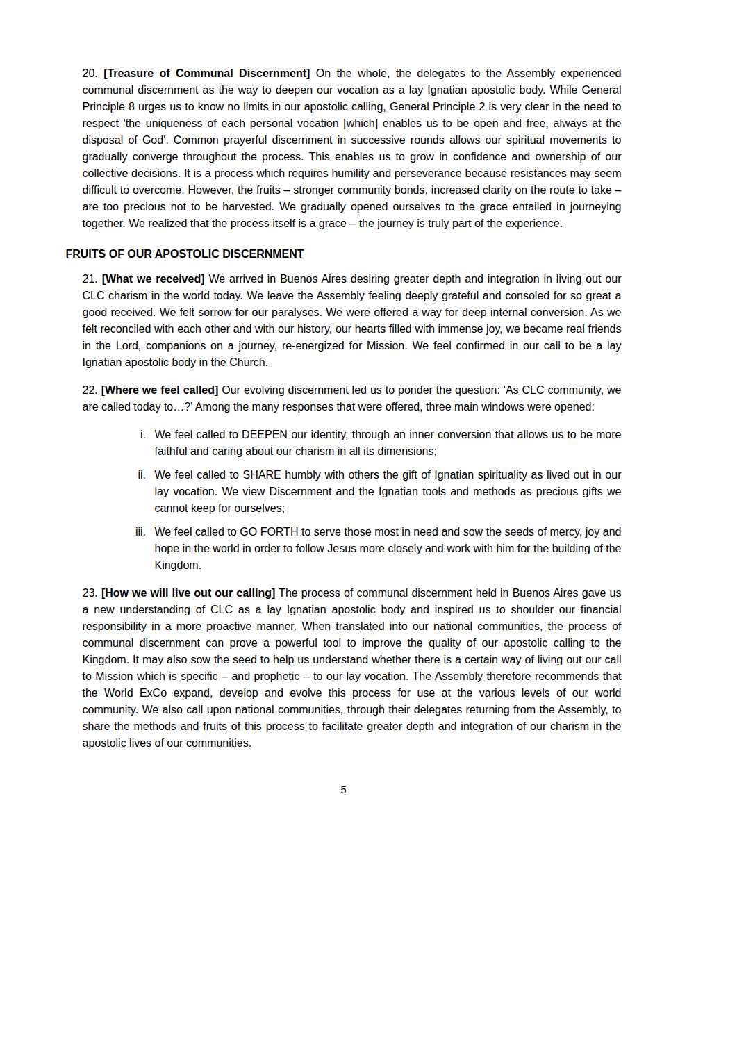20. [Treasure of Communal Discernment] On the whole, the delegates to the Assembly experienced communal discernment as the way to deepen our vocation as a lay Ignatian apostolic body. While General Principle 8 urges us to know no limits in our apostolic calling, General Principle 2 is very clear in the need to respect 'the uniqueness of each personal vocation [which] enables us to be open and free, always at the disposal of God'. Common prayerful discernment in successive rounds allows our spiritual movements to gradually converge throughout the process. This enables us to grow in confidence and ownership of our collective decisions. It is a process which requires humility and perseverance because resistances may seem difficult to overcome. However, the fruits – stronger community bonds, increased clarity on the route to take – are too precious not to be harvested. We gradually opened ourselves to the grace entailed in journeying together. We realized that the process itself is a grace – the journey is truly part of the experience.
FRUITS OF OUR APOSTOLIC DISCERNMENT
21. [What we received] We arrived in Buenos Aires desiring greater depth and integration in living out our CLC charism in the world today. We leave the Assembly feeling deeply grateful and consoled for so great a good received. We felt sorrow for our paralyses. We were offered a way for deep internal conversion. As we felt reconciled with each other and with our history, our hearts filled with immense joy, we became real friends in the Lord, companions on a journey, re-energized for Mission. We feel confirmed in our call to be a lay Ignatian apostolic body in the Church.
22. [Where we feel called] Our evolving discernment led us to ponder the question: 'As CLC community, we are called today to…?' Among the many responses that were offered, three main windows were opened:
We feel called to DEEPEN our identity, through an inner conversion that allows us to be more faithful and caring about our charism in all its dimensions;
We feel called to SHARE humbly with others the gift of Ignatian spirituality as lived out in our lay vocation. We view Discernment and the Ignatian tools and methods as precious gifts we cannot keep for ourselves;
We feel called to GO FORTH to serve those most in need and sow the seeds of mercy, joy and hope in the world in order to follow Jesus more closely and work with him for the building of the Kingdom.
23. [How we will live out our calling] The process of communal discernment held in Buenos Aires gave us a new understanding of CLC as a lay Ignatian apostolic body and inspired us to shoulder our financial responsibility in a more proactive manner. When translated into our national communities, the process of communal discernment can prove a powerful tool to improve the quality of our apostolic calling to the Kingdom. It may also sow the seed to help us understand whether there is a certain way of living out our call to Mission which is specific – and prophetic – to our lay vocation. The Assembly therefore recommends that the World ExCo expand, develop and evolve this process for use at the various levels of our world community. We also call upon national communities, through their delegates returning from the Assembly, to share the methods and fruits of this process to facilitate greater depth and integration of our charism in the apostolic lives of our communities.
5